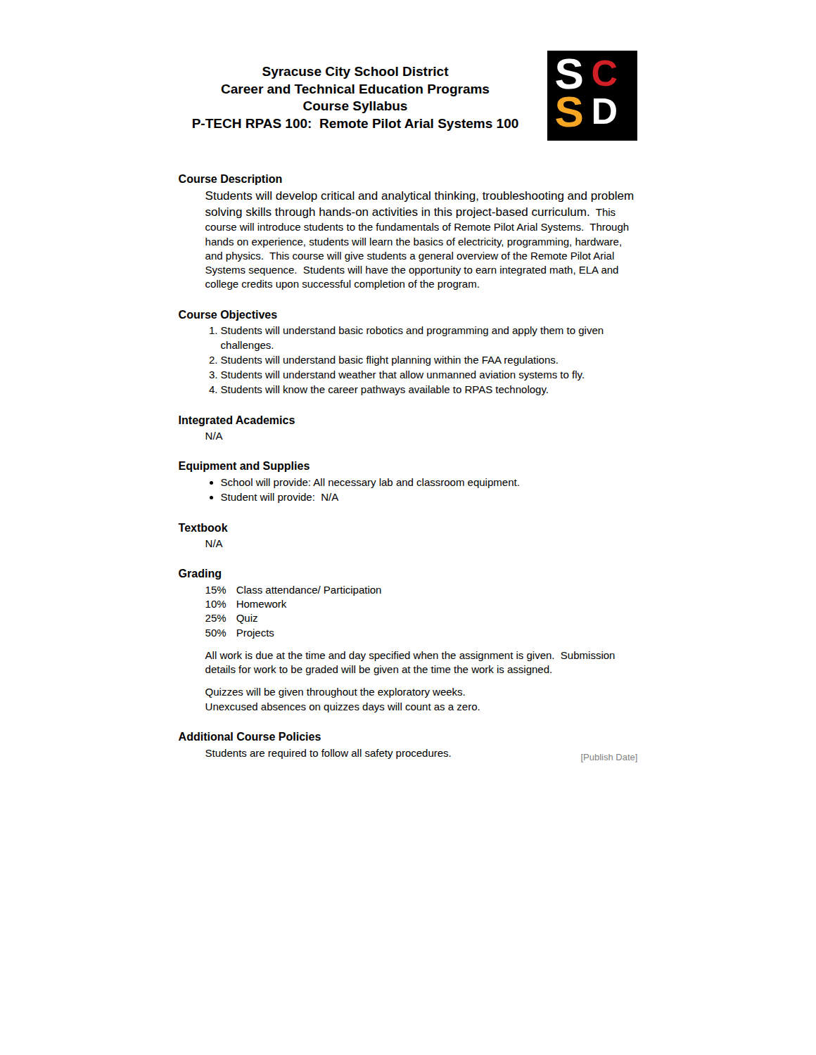S C S D
Syracuse City School District
Career and Technical Education Programs
Course Syllabus
P-TECH RPAS 100: Remote Pilot Arial Systems 100
Course Description
Students will develop critical and analytical thinking, troubleshooting and problem solving skills through hands-on activities in this project-based curriculum. This course will introduce students to the fundamentals of Remote Pilot Arial Systems. Through hands on experience, students will learn the basics of electricity, programming, hardware, and physics. This course will give students a general overview of the Remote Pilot Arial Systems sequence. Students will have the opportunity to earn integrated math, ELA and college credits upon successful completion of the program.
Course Objectives
Students will understand basic robotics and programming and apply them to given challenges.
Students will understand basic flight planning within the FAA regulations.
Students will understand weather that allow unmanned aviation systems to fly.
Students will know the career pathways available to RPAS technology.
Integrated Academics
N/A
Equipment and Supplies
School will provide: All necessary lab and classroom equipment.
Student will provide: N/A
Textbook
N/A
Grading
| 15% | Class attendance/ Participation |
| 10% | Homework |
| 25% | Quiz |
| 50% | Projects |
All work is due at the time and day specified when the assignment is given. Submission details for work to be graded will be given at the time the work is assigned.
Quizzes will be given throughout the exploratory weeks.
Unexcused absences on quizzes days will count as a zero.
Additional Course Policies
Students are required to follow all safety procedures.
[Publish Date]